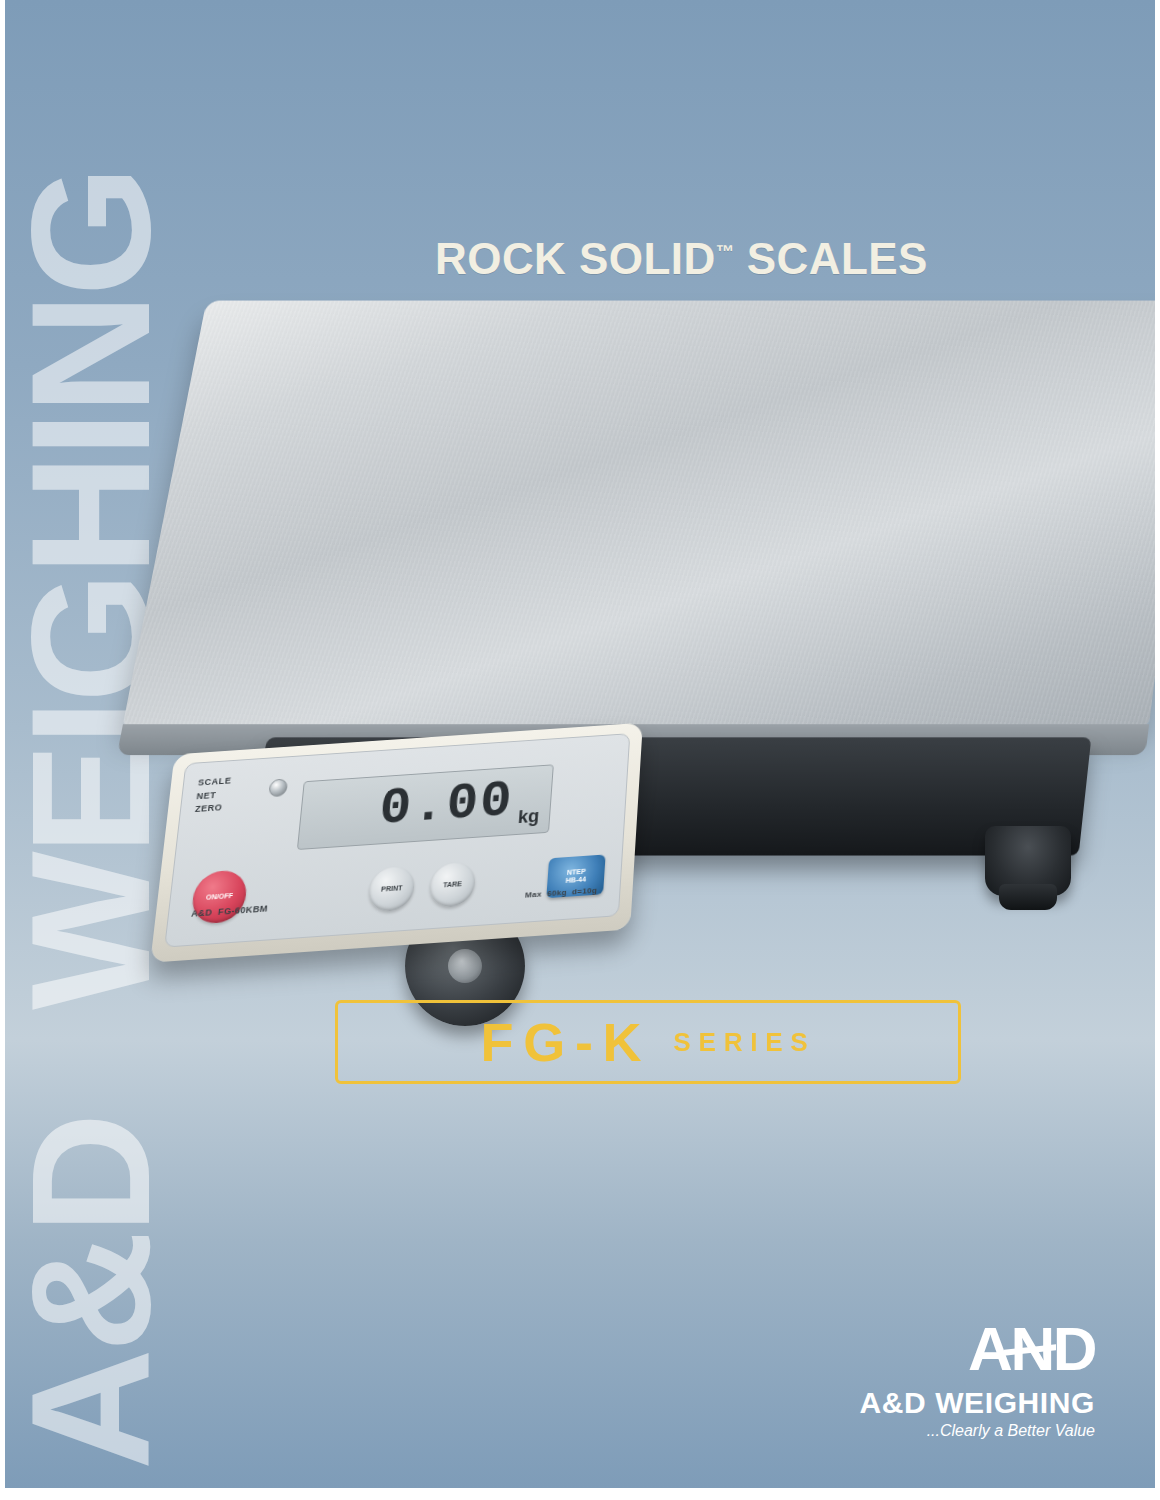WEIGHING A&D
ROCK SOLID™ SCALES
SCALE
NET
ZERO
0.00 kg
ON/OFF
PRINT
TARE
NTEP
HB-44
A&D FG-60KBM
Max 60kg d=10g
FG-K Series
AND
A&D WEIGHING
...Clearly a Better Value